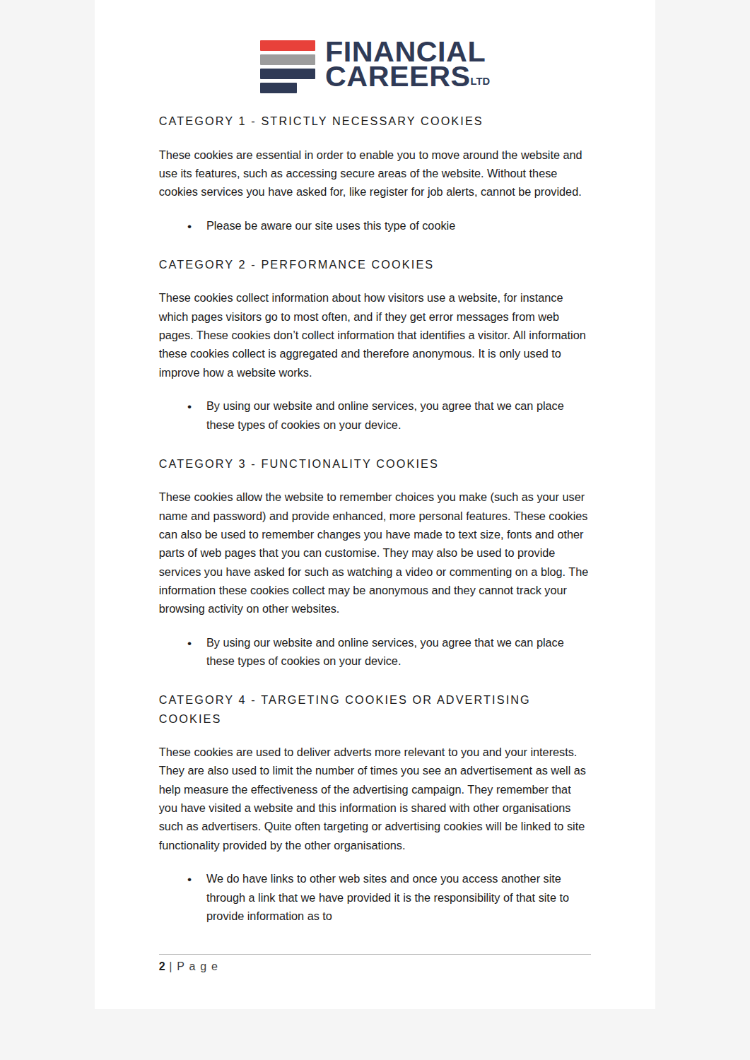FINANCIAL CAREERSLTD
Category 1 - Strictly Necessary Cookies
These cookies are essential in order to enable you to move around the website and use its features, such as accessing secure areas of the website. Without these cookies services you have asked for, like register for job alerts, cannot be provided.
Please be aware our site uses this type of cookie
Category 2 - Performance Cookies
These cookies collect information about how visitors use a website, for instance which pages visitors go to most often, and if they get error messages from web pages. These cookies don’t collect information that identifies a visitor. All information these cookies collect is aggregated and therefore anonymous. It is only used to improve how a website works.
By using our website and online services, you agree that we can place these types of cookies on your device.
Category 3 - Functionality Cookies
These cookies allow the website to remember choices you make (such as your user name and password) and provide enhanced, more personal features. These cookies can also be used to remember changes you have made to text size, fonts and other parts of web pages that you can customise. They may also be used to provide services you have asked for such as watching a video or commenting on a blog. The information these cookies collect may be anonymous and they cannot track your browsing activity on other websites.
By using our website and online services, you agree that we can place these types of cookies on your device.
Category 4 - Targeting Cookies or Advertising Cookies
These cookies are used to deliver adverts more relevant to you and your interests. They are also used to limit the number of times you see an advertisement as well as help measure the effectiveness of the advertising campaign. They remember that you have visited a website and this information is shared with other organisations such as advertisers. Quite often targeting or advertising cookies will be linked to site functionality provided by the other organisations.
We do have links to other web sites and once you access another site through a link that we have provided it is the responsibility of that site to provide information as to
2 | P a g e